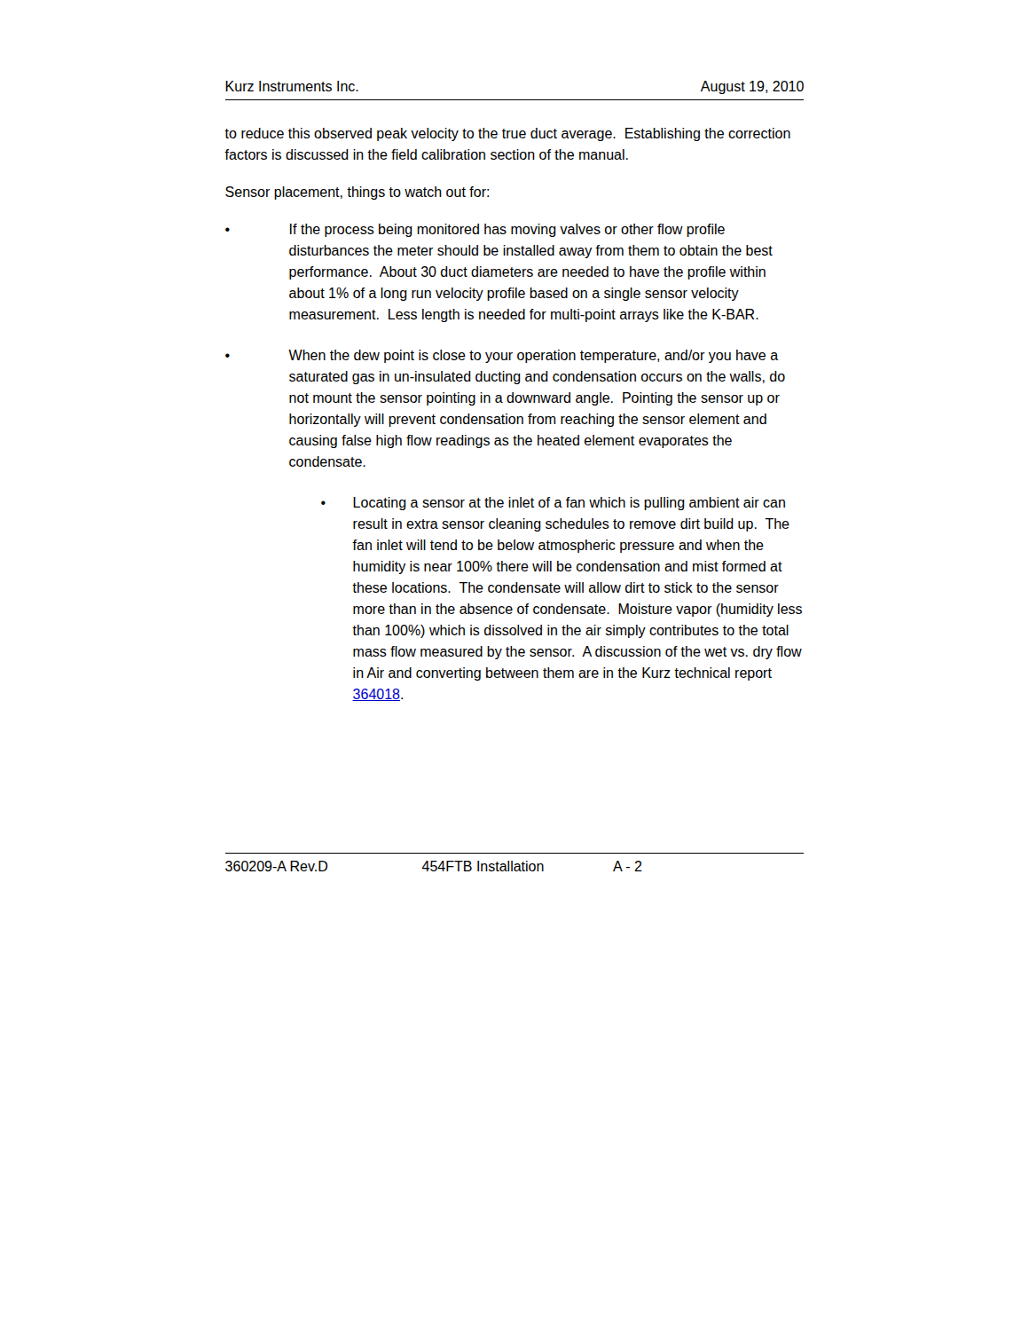Kurz Instruments Inc.
August 19, 2010
to reduce this observed peak velocity to the true duct average. Establishing the correction factors is discussed in the field calibration section of the manual.
Sensor placement, things to watch out for:
If the process being monitored has moving valves or other flow profile disturbances the meter should be installed away from them to obtain the best performance. About 30 duct diameters are needed to have the profile within about 1% of a long run velocity profile based on a single sensor velocity measurement. Less length is needed for multi-point arrays like the K-BAR.
When the dew point is close to your operation temperature, and/or you have a saturated gas in un-insulated ducting and condensation occurs on the walls, do not mount the sensor pointing in a downward angle. Pointing the sensor up or horizontally will prevent condensation from reaching the sensor element and causing false high flow readings as the heated element evaporates the condensate.
Locating a sensor at the inlet of a fan which is pulling ambient air can result in extra sensor cleaning schedules to remove dirt build up. The fan inlet will tend to be below atmospheric pressure and when the humidity is near 100% there will be condensation and mist formed at these locations. The condensate will allow dirt to stick to the sensor more than in the absence of condensate. Moisture vapor (humidity less than 100%) which is dissolved in the air simply contributes to the total mass flow measured by the sensor. A discussion of the wet vs. dry flow in Air and converting between them are in the Kurz technical report 364018.
360209-A Rev.D
454FTB Installation
A - 2